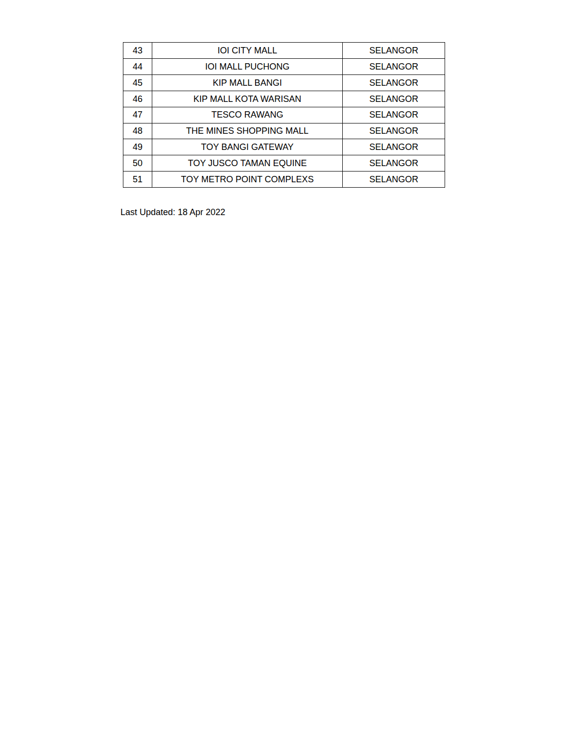| 43 | IOI CITY MALL | SELANGOR |
| 44 | IOI MALL PUCHONG | SELANGOR |
| 45 | KIP MALL BANGI | SELANGOR |
| 46 | KIP MALL KOTA WARISAN | SELANGOR |
| 47 | TESCO RAWANG | SELANGOR |
| 48 | THE MINES SHOPPING MALL | SELANGOR |
| 49 | TOY BANGI GATEWAY | SELANGOR |
| 50 | TOY JUSCO TAMAN EQUINE | SELANGOR |
| 51 | TOY METRO POINT COMPLEXS | SELANGOR |
Last Updated: 18 Apr 2022